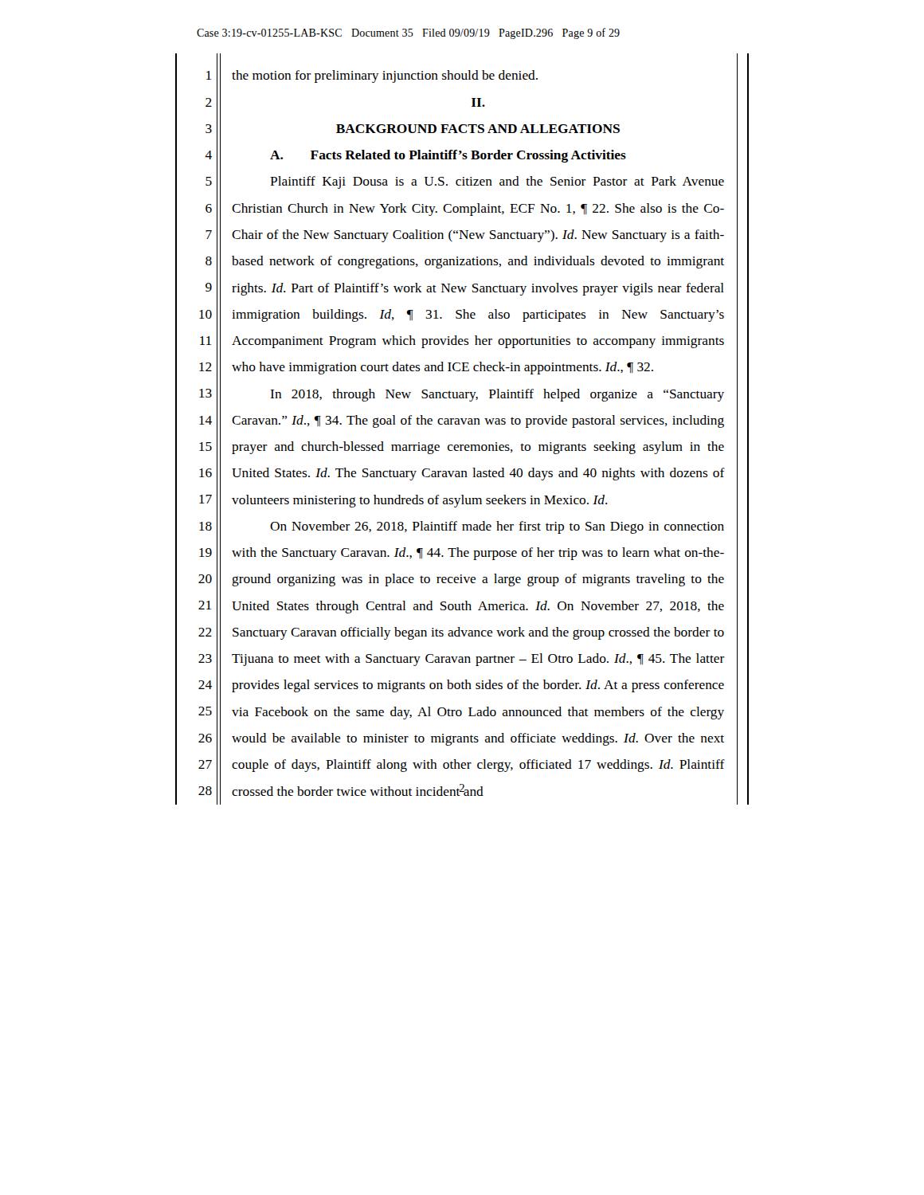Case 3:19-cv-01255-LAB-KSC Document 35 Filed 09/09/19 PageID.296 Page 9 of 29
1
2
3
4
5
6
7
8
9
10
11
12
13
14
15
16
17
18
19
20
21
22
23
24
25
26
27
28
the motion for preliminary injunction should be denied.
II.
BACKGROUND FACTS AND ALLEGATIONS
A. Facts Related to Plaintiff’s Border Crossing Activities
Plaintiff Kaji Dousa is a U.S. citizen and the Senior Pastor at Park Avenue Christian Church in New York City. Complaint, ECF No. 1, ¶ 22. She also is the Co-Chair of the New Sanctuary Coalition (“New Sanctuary”). Id. New Sanctuary is a faith-based network of congregations, organizations, and individuals devoted to immigrant rights. Id. Part of Plaintiff’s work at New Sanctuary involves prayer vigils near federal immigration buildings. Id, ¶ 31. She also participates in New Sanctuary’s Accompaniment Program which provides her opportunities to accompany immigrants who have immigration court dates and ICE check-in appointments. Id., ¶ 32.
In 2018, through New Sanctuary, Plaintiff helped organize a “Sanctuary Caravan.” Id., ¶ 34. The goal of the caravan was to provide pastoral services, including prayer and church-blessed marriage ceremonies, to migrants seeking asylum in the United States. Id. The Sanctuary Caravan lasted 40 days and 40 nights with dozens of volunteers ministering to hundreds of asylum seekers in Mexico. Id.
On November 26, 2018, Plaintiff made her first trip to San Diego in connection with the Sanctuary Caravan. Id., ¶ 44. The purpose of her trip was to learn what on-the-ground organizing was in place to receive a large group of migrants traveling to the United States through Central and South America. Id. On November 27, 2018, the Sanctuary Caravan officially began its advance work and the group crossed the border to Tijuana to meet with a Sanctuary Caravan partner – El Otro Lado. Id., ¶ 45. The latter provides legal services to migrants on both sides of the border. Id. At a press conference via Facebook on the same day, Al Otro Lado announced that members of the clergy would be available to minister to migrants and officiate weddings. Id. Over the next couple of days, Plaintiff along with other clergy, officiated 17 weddings. Id. Plaintiff crossed the border twice without incident and
2